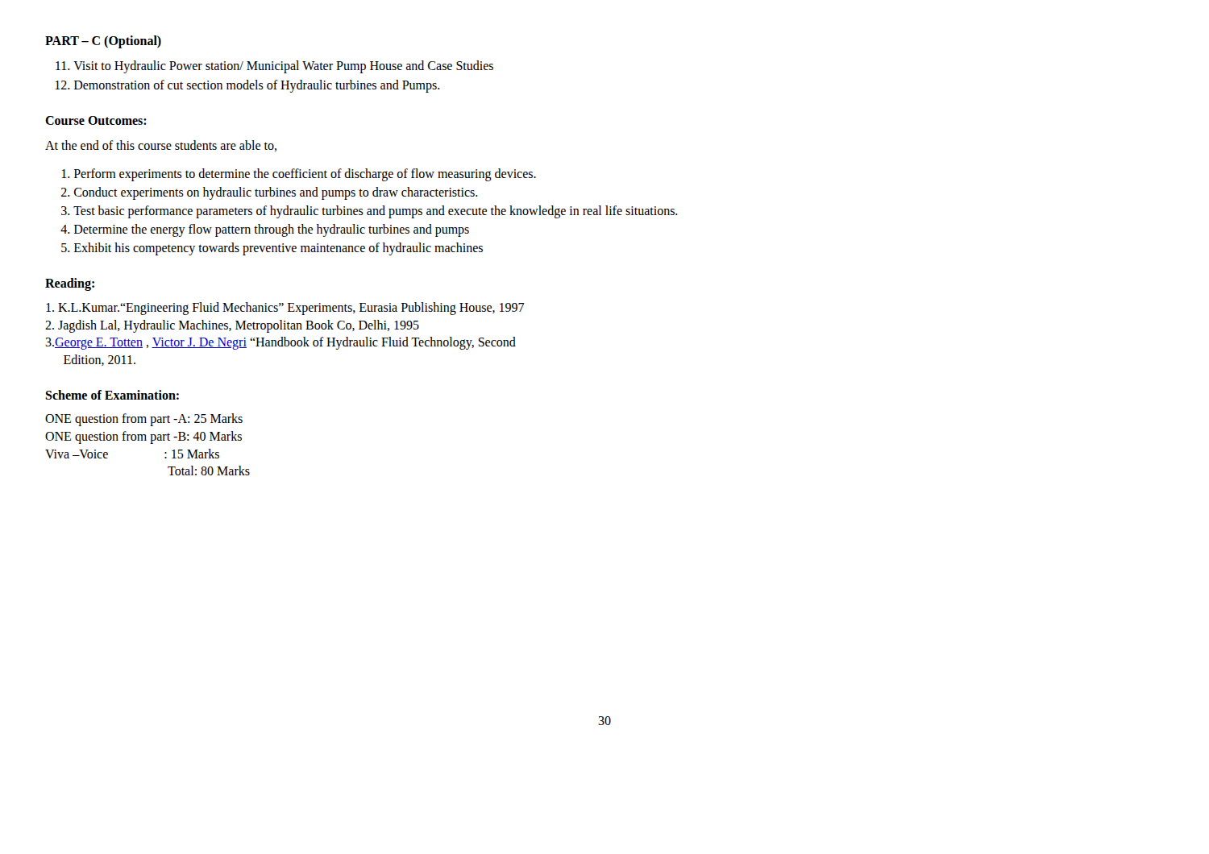PART – C (Optional)
Visit to Hydraulic Power station/ Municipal Water Pump House and Case Studies
Demonstration of cut section models of Hydraulic turbines and Pumps.
Course Outcomes:
At the end of this course students are able to,
Perform experiments to determine the coefficient of discharge of flow measuring devices.
Conduct experiments on hydraulic turbines and pumps to draw characteristics.
Test basic performance parameters of hydraulic turbines and pumps and execute the knowledge in real life situations.
Determine the energy flow pattern through the hydraulic turbines and pumps
Exhibit his competency towards preventive maintenance of hydraulic machines
Reading:
1. K.L.Kumar.“Engineering Fluid Mechanics” Experiments, Eurasia Publishing House, 1997
2. Jagdish Lal, Hydraulic Machines, Metropolitan Book Co, Delhi, 1995
3.George E. Totten , Victor J. De Negri “Handbook of Hydraulic Fluid Technology, Second
Edition, 2011.
Scheme of Examination:
ONE question from part -A: 25 Marks
ONE question from part -B: 40 Marks
Viva –Voice: 15 Marks
Total: 80 Marks
30